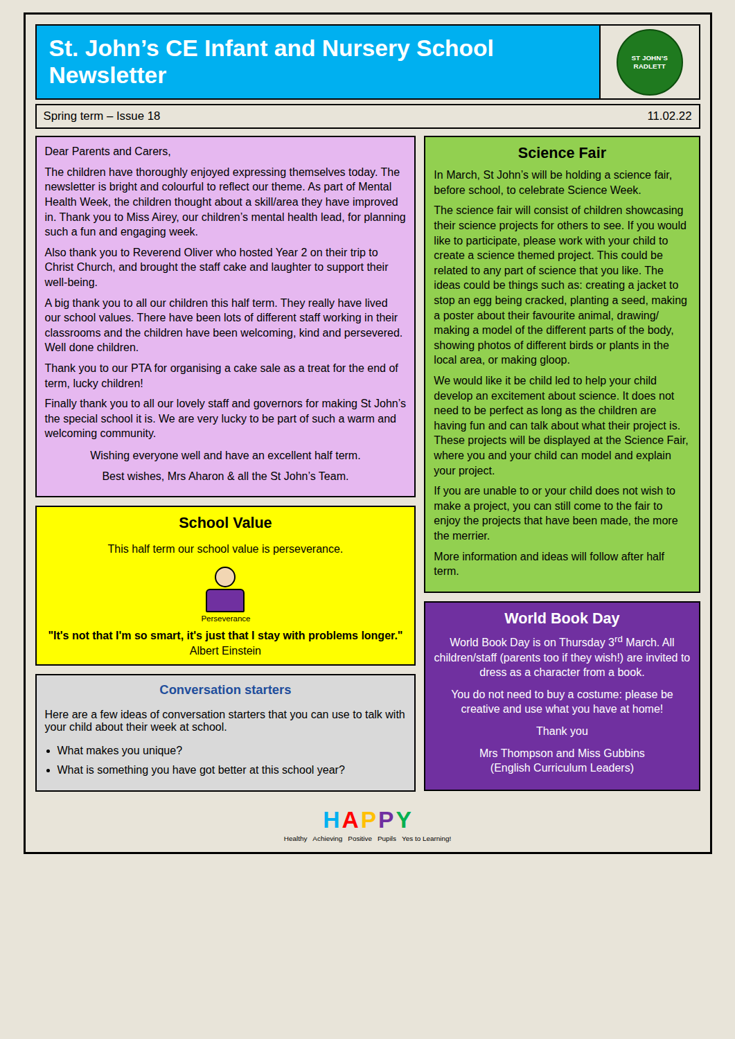St. John’s CE Infant and Nursery School Newsletter
ST JOHN’S
RADLETT
Spring term – Issue 18 11.02.22
Dear Parents and Carers,
The children have thoroughly enjoyed expressing themselves today. The newsletter is bright and colourful to reflect our theme. As part of Mental Health Week, the children thought about a skill/area they have improved in. Thank you to Miss Airey, our children’s mental health lead, for planning such a fun and engaging week.
Also thank you to Reverend Oliver who hosted Year 2 on their trip to Christ Church, and brought the staff cake and laughter to support their well-being.
A big thank you to all our children this half term. They really have lived our school values. There have been lots of different staff working in their classrooms and the children have been welcoming, kind and persevered. Well done children.
Thank you to our PTA for organising a cake sale as a treat for the end of term, lucky children!
Finally thank you to all our lovely staff and governors for making St John’s the special school it is. We are very lucky to be part of such a warm and welcoming community.
Wishing everyone well and have an excellent half term.
Best wishes, Mrs Aharon & all the St John’s Team.
School Value
This half term our school value is perseverance.
Perseverance
"It's not that I'm so smart, it's just that I stay with problems longer."
Albert Einstein
Conversation starters
Here are a few ideas of conversation starters that you can use to talk with your child about their week at school.
What makes you unique?
What is something you have got better at this school year?
Science Fair
In March, St John’s will be holding a science fair, before school, to celebrate Science Week.
The science fair will consist of children showcasing their science projects for others to see. If you would like to participate, please work with your child to create a science themed project. This could be related to any part of science that you like. The ideas could be things such as: creating a jacket to stop an egg being cracked, planting a seed, making a poster about their favourite animal, drawing/ making a model of the different parts of the body, showing photos of different birds or plants in the local area, or making gloop.
We would like it be child led to help your child develop an excitement about science. It does not need to be perfect as long as the children are having fun and can talk about what their project is. These projects will be displayed at the Science Fair, where you and your child can model and explain your project.
If you are unable to or your child does not wish to make a project, you can still come to the fair to enjoy the projects that have been made, the more the merrier.
More information and ideas will follow after half term.
World Book Day
World Book Day is on Thursday 3rd March. All children/staff (parents too if they wish!) are invited to dress as a character from a book.
You do not need to buy a costume: please be creative and use what you have at home!
Thank you
Mrs Thompson and Miss Gubbins
(English Curriculum Leaders)
HAPPY
Healthy Achieving Positive Pupils Yes to Learning!